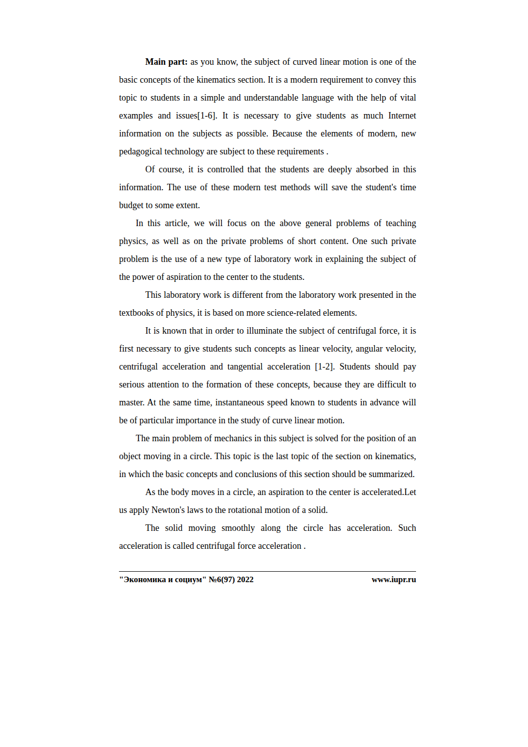Main part: as you know, the subject of curved linear motion is one of the basic concepts of the kinematics section. It is a modern requirement to convey this topic to students in a simple and understandable language with the help of vital examples and issues[1-6]. It is necessary to give students as much Internet information on the subjects as possible. Because the elements of modern, new pedagogical technology are subject to these requirements .
Of course, it is controlled that the students are deeply absorbed in this information. The use of these modern test methods will save the student's time budget to some extent.
In this article, we will focus on the above general problems of teaching physics, as well as on the private problems of short content. One such private problem is the use of a new type of laboratory work in explaining the subject of the power of aspiration to the center to the students.
This laboratory work is different from the laboratory work presented in the textbooks of physics, it is based on more science-related elements.
It is known that in order to illuminate the subject of centrifugal force, it is first necessary to give students such concepts as linear velocity, angular velocity, centrifugal acceleration and tangential acceleration [1-2]. Students should pay serious attention to the formation of these concepts, because they are difficult to master. At the same time, instantaneous speed known to students in advance will be of particular importance in the study of curve linear motion.
The main problem of mechanics in this subject is solved for the position of an object moving in a circle. This topic is the last topic of the section on kinematics, in which the basic concepts and conclusions of this section should be summarized.
As the body moves in a circle, an aspiration to the center is accelerated.Let us apply Newton's laws to the rotational motion of a solid.
The solid moving smoothly along the circle has acceleration. Such acceleration is called centrifugal force acceleration .
"Экономика и социум" №6(97) 2022 www.iupr.ru